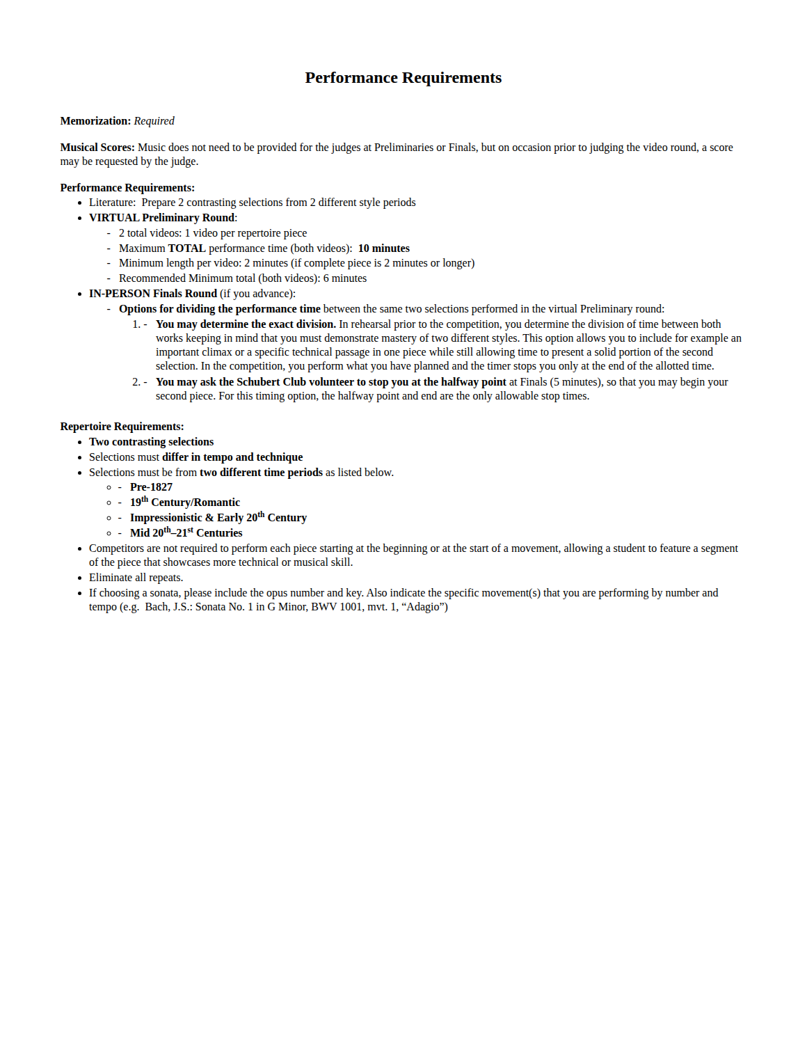Performance Requirements
Memorization: Required
Musical Scores: Music does not need to be provided for the judges at Preliminaries or Finals, but on occasion prior to judging the video round, a score may be requested by the judge.
Performance Requirements:
Literature: Prepare 2 contrasting selections from 2 different style periods
VIRTUAL Preliminary Round:
2 total videos: 1 video per repertoire piece
Maximum TOTAL performance time (both videos): 10 minutes
Minimum length per video: 2 minutes (if complete piece is 2 minutes or longer)
Recommended Minimum total (both videos): 6 minutes
IN-PERSON Finals Round (if you advance):
Options for dividing the performance time between the same two selections performed in the virtual Preliminary round:
You may determine the exact division. In rehearsal prior to the competition, you determine the division of time between both works keeping in mind that you must demonstrate mastery of two different styles. This option allows you to include for example an important climax or a specific technical passage in one piece while still allowing time to present a solid portion of the second selection. In the competition, you perform what you have planned and the timer stops you only at the end of the allotted time.
You may ask the Schubert Club volunteer to stop you at the halfway point at Finals (5 minutes), so that you may begin your second piece. For this timing option, the halfway point and end are the only allowable stop times.
Repertoire Requirements:
Two contrasting selections
Selections must differ in tempo and technique
Selections must be from two different time periods as listed below.
Pre-1827
19th Century/Romantic
Impressionistic & Early 20th Century
Mid 20th–21st Centuries
Competitors are not required to perform each piece starting at the beginning or at the start of a movement, allowing a student to feature a segment of the piece that showcases more technical or musical skill.
Eliminate all repeats.
If choosing a sonata, please include the opus number and key. Also indicate the specific movement(s) that you are performing by number and tempo (e.g. Bach, J.S.: Sonata No. 1 in G Minor, BWV 1001, mvt. 1, “Adagio”)